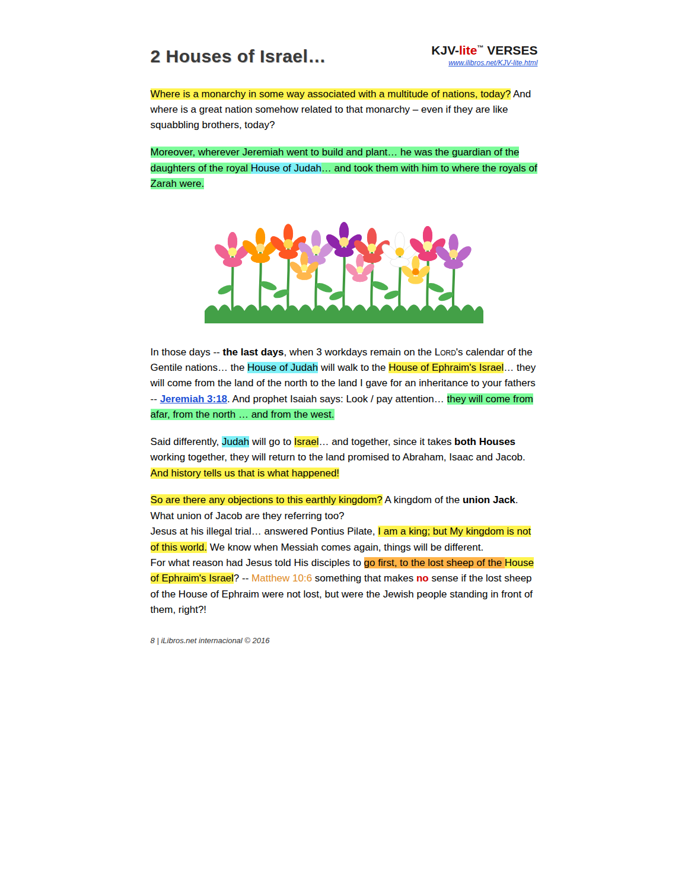2 Houses of Israel…
KJV-lite™ VERSES
www.ilibros.net/KJV-lite.html
Where is a monarchy in some way associated with a multitude of nations, today? And where is a great nation somehow related to that monarchy – even if they are like squabbling brothers, today?
Moreover, wherever Jeremiah went to build and plant… he was the guardian of the daughters of the royal House of Judah… and took them with him to where the royals of Zarah were.
In those days -- the last days, when 3 workdays remain on the Lord's calendar of the Gentile nations… the House of Judah will walk to the House of Ephraim's Israel… they will come from the land of the north to the land I gave for an inheritance to your fathers -- Jeremiah 3:18. And prophet Isaiah says: Look / pay attention… they will come from afar, from the north … and from the west.
Said differently, Judah will go to Israel… and together, since it takes both Houses working together, they will return to the land promised to Abraham, Isaac and Jacob. And history tells us that is what happened!
So are there any objections to this earthly kingdom? A kingdom of the union Jack. What union of Jacob are they referring too?
Jesus at his illegal trial… answered Pontius Pilate, I am a king; but My kingdom is not of this world. We know when Messiah comes again, things will be different.
For what reason had Jesus told His disciples to go first, to the lost sheep of the House of Ephraim's Israel? -- Matthew 10:6 something that makes no sense if the lost sheep of the House of Ephraim were not lost, but were the Jewish people standing in front of them, right?!
8 | iLibros.net internacional © 2016